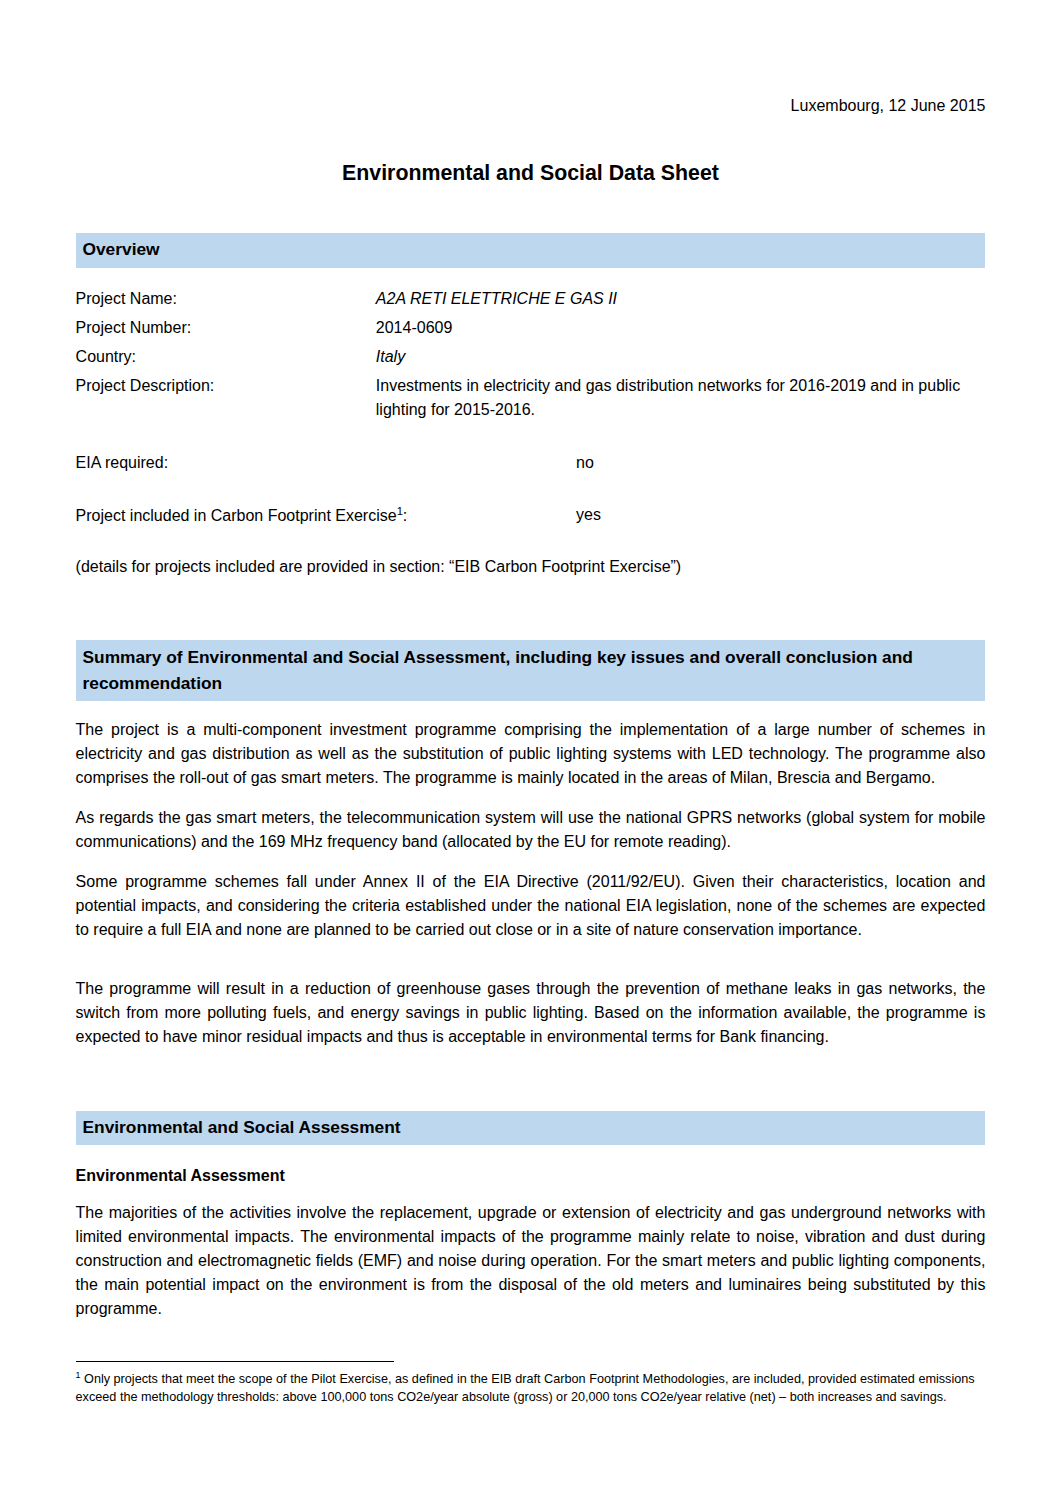Luxembourg, 12 June 2015
Environmental and Social Data Sheet
Overview
| Project Name: | A2A RETI ELETTRICHE E GAS II |
| Project Number: | 2014-0609 |
| Country: | Italy |
| Project Description: | Investments in electricity and gas distribution networks for 2016-2019 and in public lighting for 2015-2016. |
| EIA required: | no |
| Project included in Carbon Footprint Exercise 1 : | yes |
(details for projects included are provided in section: “EIB Carbon Footprint Exercise”)
Summary of Environmental and Social Assessment, including key issues and overall conclusion and recommendation
The project is a multi-component investment programme comprising the implementation of a large number of schemes in electricity and gas distribution as well as the substitution of public lighting systems with LED technology. The programme also comprises the roll-out of gas smart meters. The programme is mainly located in the areas of Milan, Brescia and Bergamo.
As regards the gas smart meters, the telecommunication system will use the national GPRS networks (global system for mobile communications) and the 169 MHz frequency band (allocated by the EU for remote reading).
Some programme schemes fall under Annex II of the EIA Directive (2011/92/EU). Given their characteristics, location and potential impacts, and considering the criteria established under the national EIA legislation, none of the schemes are expected to require a full EIA and none are planned to be carried out close or in a site of nature conservation importance.
The programme will result in a reduction of greenhouse gases through the prevention of methane leaks in gas networks, the switch from more polluting fuels, and energy savings in public lighting. Based on the information available, the programme is expected to have minor residual impacts and thus is acceptable in environmental terms for Bank financing.
Environmental and Social Assessment
Environmental Assessment
The majorities of the activities involve the replacement, upgrade or extension of electricity and gas underground networks with limited environmental impacts. The environmental impacts of the programme mainly relate to noise, vibration and dust during construction and electromagnetic fields (EMF) and noise during operation. For the smart meters and public lighting components, the main potential impact on the environment is from the disposal of the old meters and luminaires being substituted by this programme.
1 Only projects that meet the scope of the Pilot Exercise, as defined in the EIB draft Carbon Footprint Methodologies, are included, provided estimated emissions exceed the methodology thresholds: above 100,000 tons CO2e/year absolute (gross) or 20,000 tons CO2e/year relative (net) – both increases and savings.